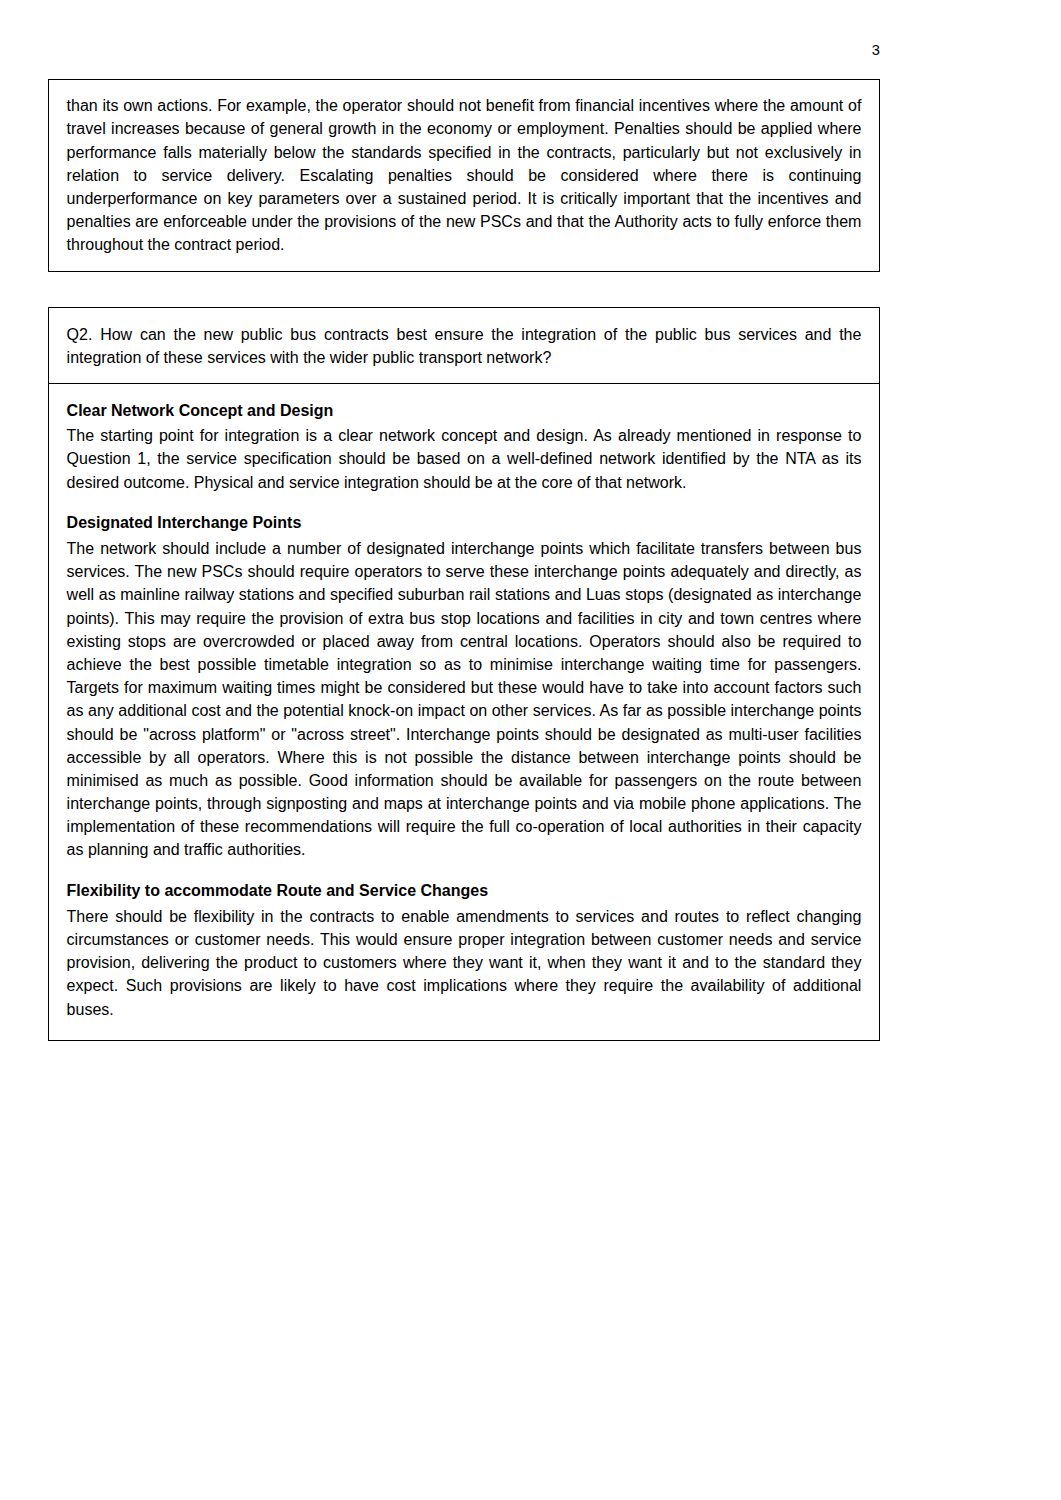3
than its own actions. For example, the operator should not benefit from financial incentives where the amount of travel increases because of general growth in the economy or employment. Penalties should be applied where performance falls materially below the standards specified in the contracts, particularly but not exclusively in relation to service delivery. Escalating penalties should be considered where there is continuing underperformance on key parameters over a sustained period. It is critically important that the incentives and penalties are enforceable under the provisions of the new PSCs and that the Authority acts to fully enforce them throughout the contract period.
Q2. How can the new public bus contracts best ensure the integration of the public bus services and the integration of these services with the wider public transport network?
Clear Network Concept and Design
The starting point for integration is a clear network concept and design. As already mentioned in response to Question 1, the service specification should be based on a well-defined network identified by the NTA as its desired outcome. Physical and service integration should be at the core of that network.
Designated Interchange Points
The network should include a number of designated interchange points which facilitate transfers between bus services. The new PSCs should require operators to serve these interchange points adequately and directly, as well as mainline railway stations and specified suburban rail stations and Luas stops (designated as interchange points). This may require the provision of extra bus stop locations and facilities in city and town centres where existing stops are overcrowded or placed away from central locations. Operators should also be required to achieve the best possible timetable integration so as to minimise interchange waiting time for passengers. Targets for maximum waiting times might be considered but these would have to take into account factors such as any additional cost and the potential knock-on impact on other services. As far as possible interchange points should be "across platform" or "across street". Interchange points should be designated as multi-user facilities accessible by all operators. Where this is not possible the distance between interchange points should be minimised as much as possible. Good information should be available for passengers on the route between interchange points, through signposting and maps at interchange points and via mobile phone applications. The implementation of these recommendations will require the full co-operation of local authorities in their capacity as planning and traffic authorities.
Flexibility to accommodate Route and Service Changes
There should be flexibility in the contracts to enable amendments to services and routes to reflect changing circumstances or customer needs. This would ensure proper integration between customer needs and service provision, delivering the product to customers where they want it, when they want it and to the standard they expect. Such provisions are likely to have cost implications where they require the availability of additional buses.